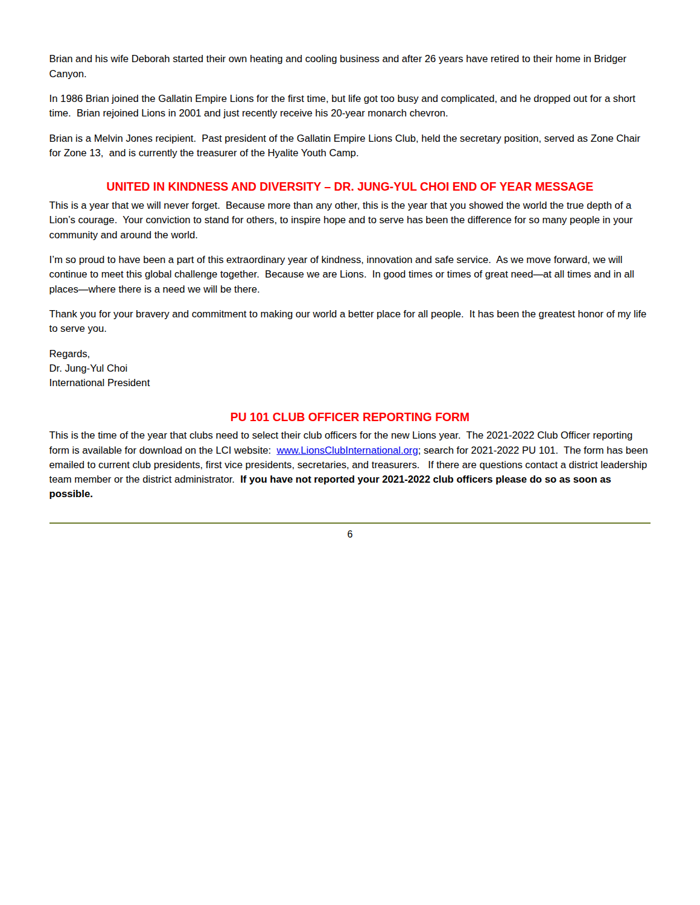Brian and his wife Deborah started their own heating and cooling business and after 26 years have retired to their home in Bridger Canyon.
In 1986 Brian joined the Gallatin Empire Lions for the first time, but life got too busy and complicated, and he dropped out for a short time. Brian rejoined Lions in 2001 and just recently receive his 20-year monarch chevron.
Brian is a Melvin Jones recipient. Past president of the Gallatin Empire Lions Club, held the secretary position, served as Zone Chair for Zone 13, and is currently the treasurer of the Hyalite Youth Camp.
UNITED IN KINDNESS AND DIVERSITY – DR. JUNG-YUL CHOI END OF YEAR MESSAGE
This is a year that we will never forget. Because more than any other, this is the year that you showed the world the true depth of a Lion’s courage. Your conviction to stand for others, to inspire hope and to serve has been the difference for so many people in your community and around the world.
I’m so proud to have been a part of this extraordinary year of kindness, innovation and safe service. As we move forward, we will continue to meet this global challenge together. Because we are Lions. In good times or times of great need—at all times and in all places—where there is a need we will be there.
Thank you for your bravery and commitment to making our world a better place for all people. It has been the greatest honor of my life to serve you.
Regards,
Dr. Jung-Yul Choi
International President
PU 101 CLUB OFFICER REPORTING FORM
This is the time of the year that clubs need to select their club officers for the new Lions year. The 2021-2022 Club Officer reporting form is available for download on the LCI website: www.LionsClubInternational.org; search for 2021-2022 PU 101. The form has been emailed to current club presidents, first vice presidents, secretaries, and treasurers. If there are questions contact a district leadership team member or the district administrator. If you have not reported your 2021-2022 club officers please do so as soon as possible.
6